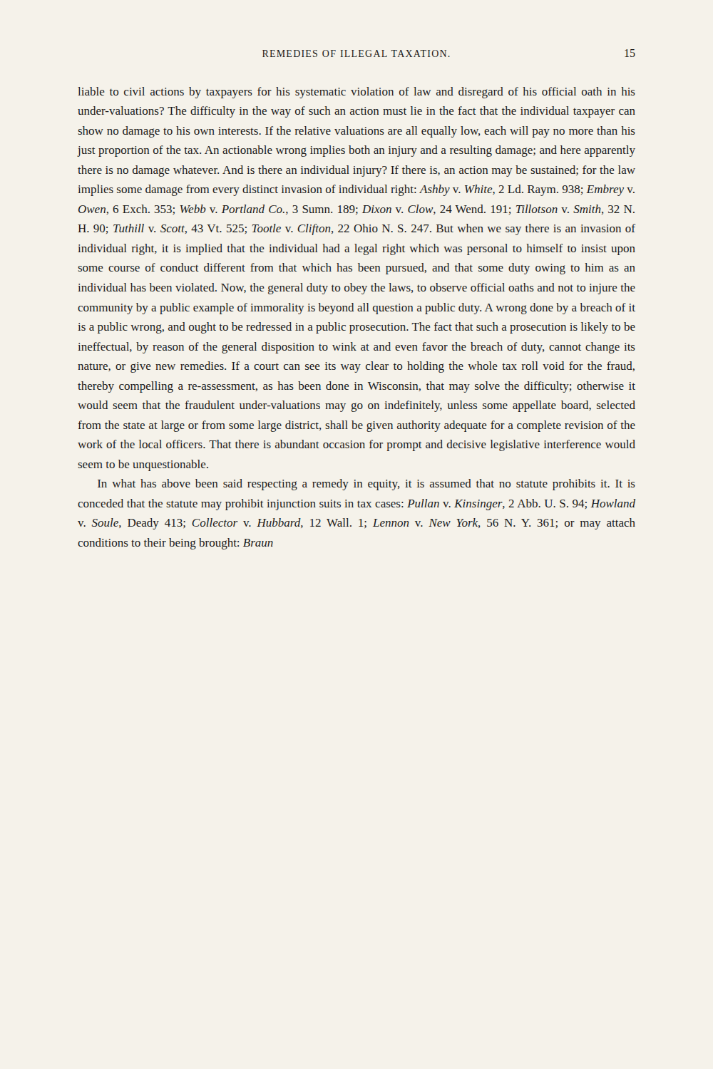Remedies of Illegal Taxation. 15
liable to civil actions by taxpayers for his systematic violation of law and disregard of his official oath in his under-valuations? The difficulty in the way of such an action must lie in the fact that the individual taxpayer can show no damage to his own interests. If the relative valuations are all equally low, each will pay no more than his just proportion of the tax. An actionable wrong implies both an injury and a resulting damage; and here apparently there is no damage whatever. And is there an individual injury? If there is, an action may be sustained; for the law implies some damage from every distinct invasion of individual right: Ashby v. White, 2 Ld. Raym. 938; Embrey v. Owen, 6 Exch. 353; Webb v. Portland Co., 3 Sumn. 189; Dixon v. Clow, 24 Wend. 191; Tillotson v. Smith, 32 N. H. 90; Tuthill v. Scott, 43 Vt. 525; Tootle v. Clifton, 22 Ohio N. S. 247. But when we say there is an invasion of individual right, it is implied that the individual had a legal right which was personal to himself to insist upon some course of conduct different from that which has been pursued, and that some duty owing to him as an individual has been violated. Now, the general duty to obey the laws, to observe official oaths and not to injure the community by a public example of immorality is beyond all question a public duty. A wrong done by a breach of it is a public wrong, and ought to be redressed in a public prosecution. The fact that such a prosecution is likely to be ineffectual, by reason of the general disposition to wink at and even favor the breach of duty, cannot change its nature, or give new remedies. If a court can see its way clear to holding the whole tax roll void for the fraud, thereby compelling a re-assessment, as has been done in Wisconsin, that may solve the difficulty; otherwise it would seem that the fraudulent under-valuations may go on indefinitely, unless some appellate board, selected from the state at large or from some large district, shall be given authority adequate for a complete revision of the work of the local officers. That there is abundant occasion for prompt and decisive legislative interference would seem to be unquestionable.
In what has above been said respecting a remedy in equity, it is assumed that no statute prohibits it. It is conceded that the statute may prohibit injunction suits in tax cases: Pullan v. Kinsinger, 2 Abb. U. S. 94; Howland v. Soule, Deady 413; Collector v. Hubbard, 12 Wall. 1; Lennon v. New York, 56 N. Y. 361; or may attach conditions to their being brought: Braun